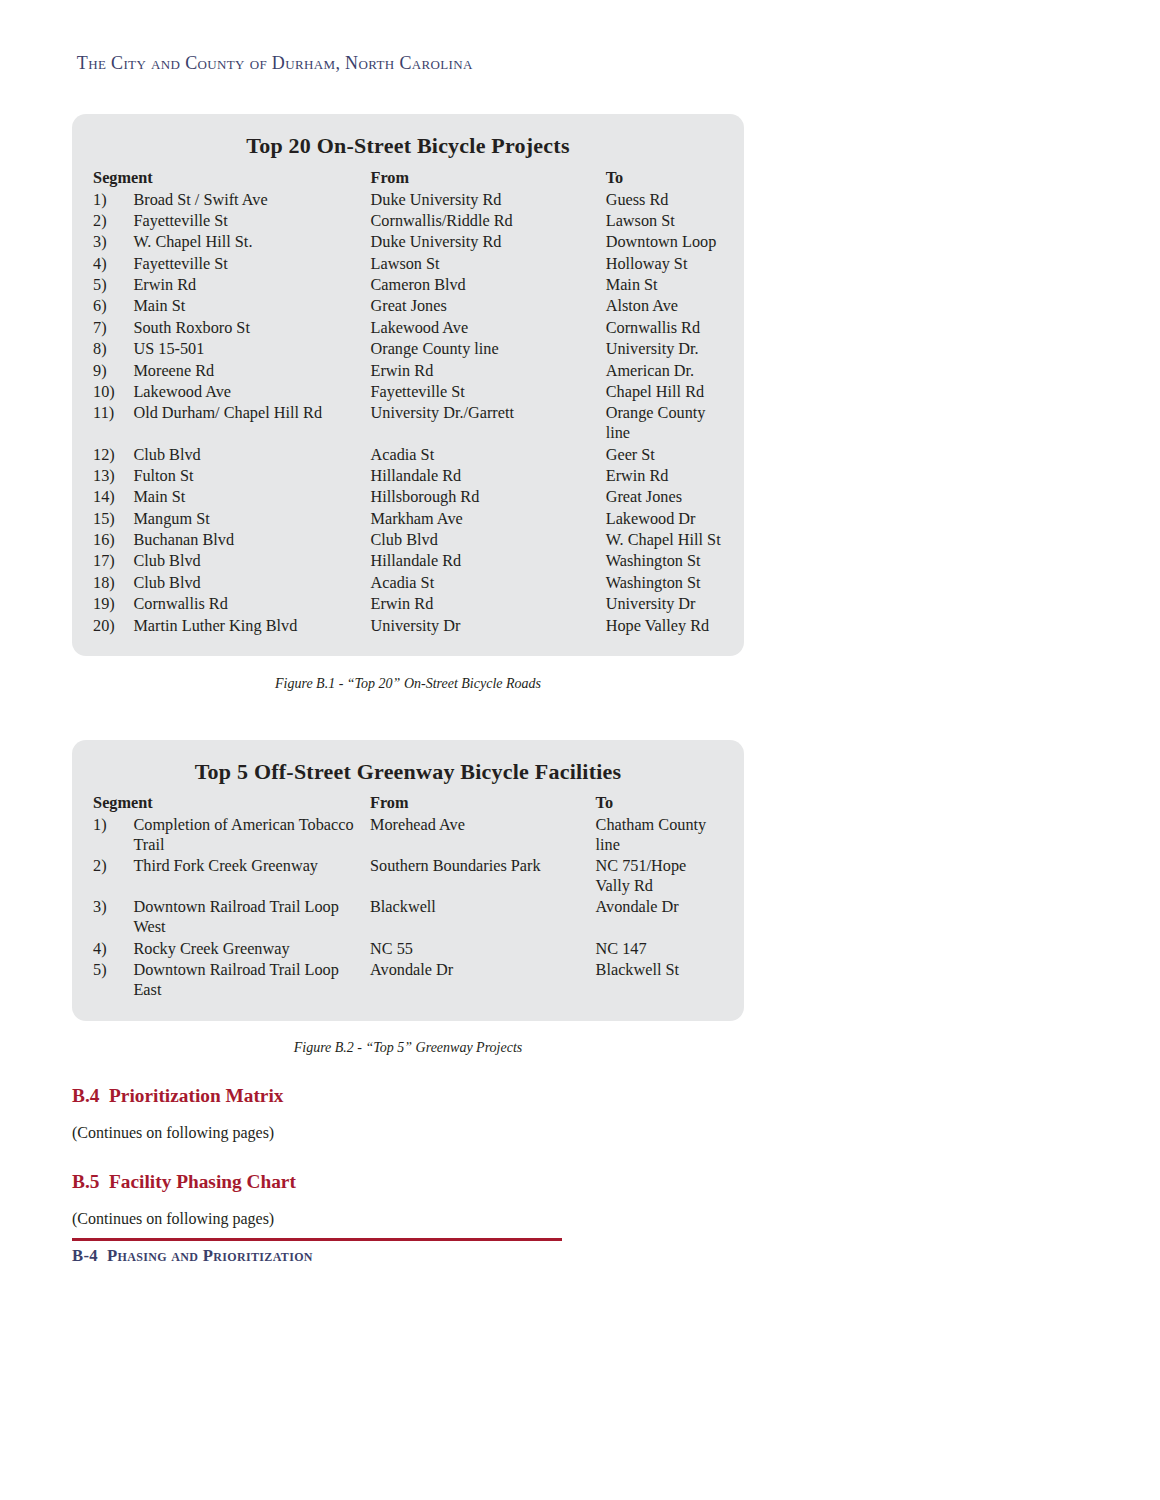The City and County of Durham, North Carolina
Top 20 On-Street Bicycle Projects
| Segment | From | To |
| --- | --- | --- |
| 1) | Broad St / Swift Ave | Duke University Rd | Guess Rd |
| 2) | Fayetteville St | Cornwallis/Riddle Rd | Lawson St |
| 3) | W. Chapel Hill St. | Duke University Rd | Downtown Loop |
| 4) | Fayetteville St | Lawson St | Holloway St |
| 5) | Erwin Rd | Cameron Blvd | Main St |
| 6) | Main St | Great Jones | Alston Ave |
| 7) | South Roxboro St | Lakewood Ave | Cornwallis Rd |
| 8) | US 15-501 | Orange County line | University Dr. |
| 9) | Moreene Rd | Erwin Rd | American Dr. |
| 10) | Lakewood Ave | Fayetteville St | Chapel Hill Rd |
| 11) | Old Durham/ Chapel Hill Rd | University Dr./Garrett | Orange County line |
| 12) | Club Blvd | Acadia St | Geer St |
| 13) | Fulton St | Hillandale Rd | Erwin Rd |
| 14) | Main St | Hillsborough Rd | Great Jones |
| 15) | Mangum St | Markham Ave | Lakewood Dr |
| 16) | Buchanan Blvd | Club Blvd | W. Chapel Hill St |
| 17) | Club Blvd | Hillandale Rd | Washington St |
| 18) | Club Blvd | Acadia St | Washington St |
| 19) | Cornwallis Rd | Erwin Rd | University Dr |
| 20) | Martin Luther King Blvd | University Dr | Hope Valley Rd |
Figure B.1 - “Top 20” On-Street Bicycle Roads
Top 5 Off-Street Greenway Bicycle Facilities
| Segment | From | To |
| --- | --- | --- |
| 1) | Completion of American Tobacco Trail | Morehead Ave | Chatham County line |
| 2) | Third Fork Creek Greenway | Southern Boundaries Park | NC 751/Hope Vally Rd |
| 3) | Downtown Railroad Trail Loop West | Blackwell | Avondale Dr |
| 4) | Rocky Creek Greenway | NC 55 | NC 147 |
| 5) | Downtown Railroad Trail Loop East | Avondale Dr | Blackwell St |
Figure B.2 - “Top 5” Greenway Projects
B.4 Prioritization Matrix
(Continues on following pages)
B.5 Facility Phasing Chart
(Continues on following pages)
B-4 Phasing and Prioritization